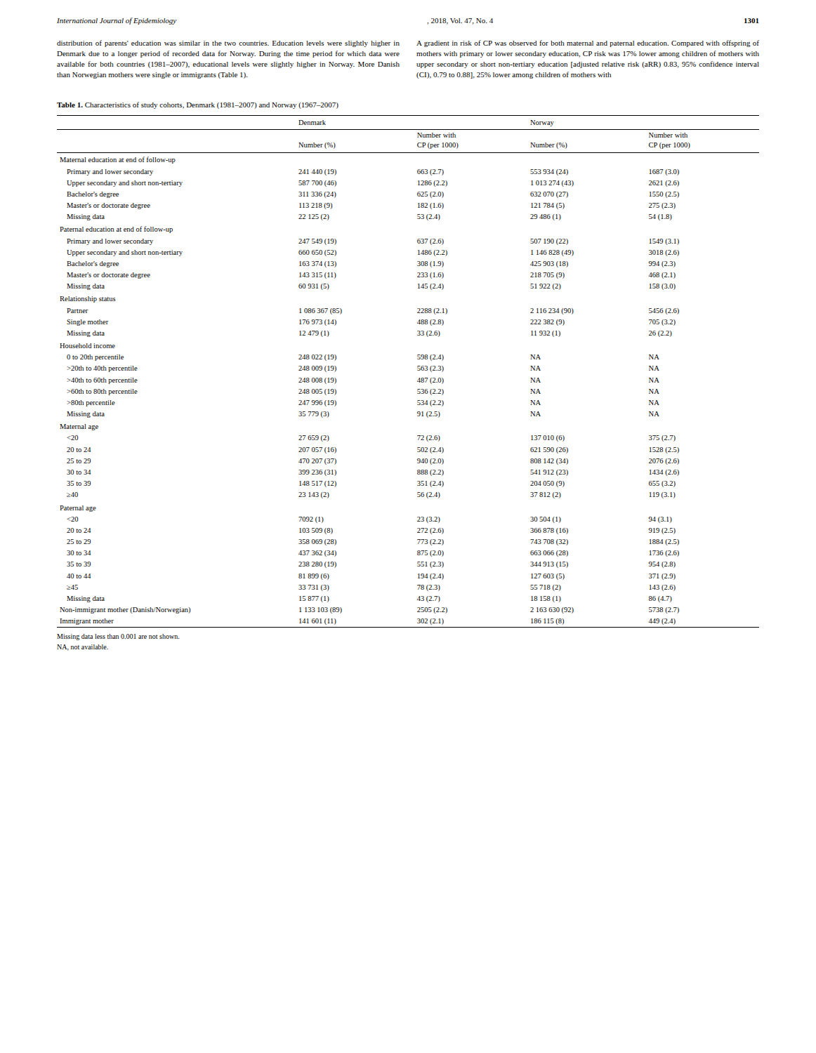International Journal of Epidemiology, 2018, Vol. 47, No. 4 1301
distribution of parents' education was similar in the two countries. Education levels were slightly higher in Denmark due to a longer period of recorded data for Norway. During the time period for which data were available for both countries (1981–2007), educational levels were slightly higher in Norway. More Danish than Norwegian mothers were single or immigrants (Table 1).
A gradient in risk of CP was observed for both maternal and paternal education. Compared with offspring of mothers with primary or lower secondary education, CP risk was 17% lower among children of mothers with upper secondary or short non-tertiary education [adjusted relative risk (aRR) 0.83, 95% confidence interval (CI), 0.79 to 0.88], 25% lower among children of mothers with
Table 1. Characteristics of study cohorts, Denmark (1981–2007) and Norway (1967–2007)
| | Denmark | Norway |
| --- | --- | --- |
| | Number (%) | Number with CP (per 1000) | Number (%) | Number with CP (per 1000) |
| Maternal education at end of follow-up | | | | |
| Primary and lower secondary | 241 440 (19) | 663 (2.7) | 553 934 (24) | 1687 (3.0) |
| Upper secondary and short non-tertiary | 587 700 (46) | 1286 (2.2) | 1 013 274 (43) | 2621 (2.6) |
| Bachelor's degree | 311 336 (24) | 625 (2.0) | 632 070 (27) | 1550 (2.5) |
| Master's or doctorate degree | 113 218 (9) | 182 (1.6) | 121 784 (5) | 275 (2.3) |
| Missing data | 22 125 (2) | 53 (2.4) | 29 486 (1) | 54 (1.8) |
| Paternal education at end of follow-up | | | | |
| Primary and lower secondary | 247 549 (19) | 637 (2.6) | 507 190 (22) | 1549 (3.1) |
| Upper secondary and short non-tertiary | 660 650 (52) | 1486 (2.2) | 1 146 828 (49) | 3018 (2.6) |
| Bachelor's degree | 163 374 (13) | 308 (1.9) | 425 903 (18) | 994 (2.3) |
| Master's or doctorate degree | 143 315 (11) | 233 (1.6) | 218 705 (9) | 468 (2.1) |
| Missing data | 60 931 (5) | 145 (2.4) | 51 922 (2) | 158 (3.0) |
| Relationship status | | | | |
| Partner | 1 086 367 (85) | 2288 (2.1) | 2 116 234 (90) | 5456 (2.6) |
| Single mother | 176 973 (14) | 488 (2.8) | 222 382 (9) | 705 (3.2) |
| Missing data | 12 479 (1) | 33 (2.6) | 11 932 (1) | 26 (2.2) |
| Household income | | | | |
| 0 to 20th percentile | 248 022 (19) | 598 (2.4) | NA | NA |
| >20th to 40th percentile | 248 009 (19) | 563 (2.3) | NA | NA |
| >40th to 60th percentile | 248 008 (19) | 487 (2.0) | NA | NA |
| >60th to 80th percentile | 248 005 (19) | 536 (2.2) | NA | NA |
| >80th percentile | 247 996 (19) | 534 (2.2) | NA | NA |
| Missing data | 35 779 (3) | 91 (2.5) | NA | NA |
| Maternal age | | | | |
| <20 | 27 659 (2) | 72 (2.6) | 137 010 (6) | 375 (2.7) |
| 20 to 24 | 207 057 (16) | 502 (2.4) | 621 590 (26) | 1528 (2.5) |
| 25 to 29 | 470 207 (37) | 940 (2.0) | 808 142 (34) | 2076 (2.6) |
| 30 to 34 | 399 236 (31) | 888 (2.2) | 541 912 (23) | 1434 (2.6) |
| 35 to 39 | 148 517 (12) | 351 (2.4) | 204 050 (9) | 655 (3.2) |
| ≥40 | 23 143 (2) | 56 (2.4) | 37 812 (2) | 119 (3.1) |
| Paternal age | | | | |
| <20 | 7092 (1) | 23 (3.2) | 30 504 (1) | 94 (3.1) |
| 20 to 24 | 103 509 (8) | 272 (2.6) | 366 878 (16) | 919 (2.5) |
| 25 to 29 | 358 069 (28) | 773 (2.2) | 743 708 (32) | 1884 (2.5) |
| 30 to 34 | 437 362 (34) | 875 (2.0) | 663 066 (28) | 1736 (2.6) |
| 35 to 39 | 238 280 (19) | 551 (2.3) | 344 913 (15) | 954 (2.8) |
| 40 to 44 | 81 899 (6) | 194 (2.4) | 127 603 (5) | 371 (2.9) |
| ≥45 | 33 731 (3) | 78 (2.3) | 55 718 (2) | 143 (2.6) |
| Missing data | 15 877 (1) | 43 (2.7) | 18 158 (1) | 86 (4.7) |
| Non-immigrant mother (Danish/Norwegian) | 1 133 103 (89) | 2505 (2.2) | 2 163 630 (92) | 5738 (2.7) |
| Immigrant mother | 141 601 (11) | 302 (2.1) | 186 115 (8) | 449 (2.4) |
Missing data less than 0.001 are not shown.
NA, not available.